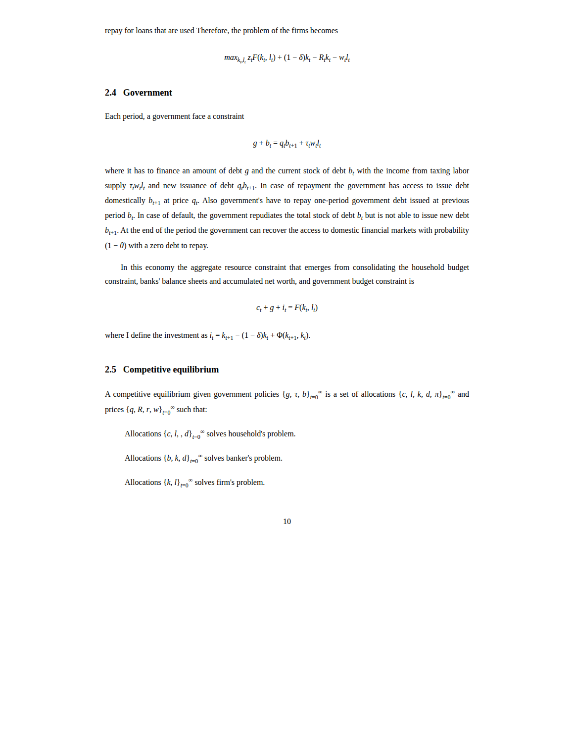repay for loans that are used Therefore, the problem of the firms becomes
maxkt,lt ztF(kt, lt) + (1 − δ)kt − Rtkt − wtlt
2.4 Government
Each period, a government face a constraint
g + bt = qtbt+1 + τtwtlt
where it has to finance an amount of debt g and the current stock of debt bt with the income from taxing labor supply τtwtlt and new issuance of debt qtbt+1. In case of repayment the government has access to issue debt domestically bt+1 at price qt. Also government's have to repay one-period government debt issued at previous period bt. In case of default, the government repudiates the total stock of debt bt but is not able to issue new debt bt+1. At the end of the period the government can recover the access to domestic financial markets with probability (1 − θ) with a zero debt to repay.
In this economy the aggregate resource constraint that emerges from consolidating the household budget constraint, banks' balance sheets and accumulated net worth, and government budget constraint is
ct + g + it = F(kt, lt)
where I define the investment as it = kt+1 − (1 − δ)kt + Φ(kt+1, kt).
2.5 Competitive equilibrium
A competitive equilibrium given government policies {g, τ, b}t=0∞ is a set of allocations {c, l, k, d, π}t=0∞ and prices {q, R, r, w}t=0∞ such that:
Allocations {c, l, , d}t=0∞ solves household's problem.
Allocations {b, k, d}t=0∞ solves banker's problem.
Allocations {k, l}t=0∞ solves firm's problem.
10